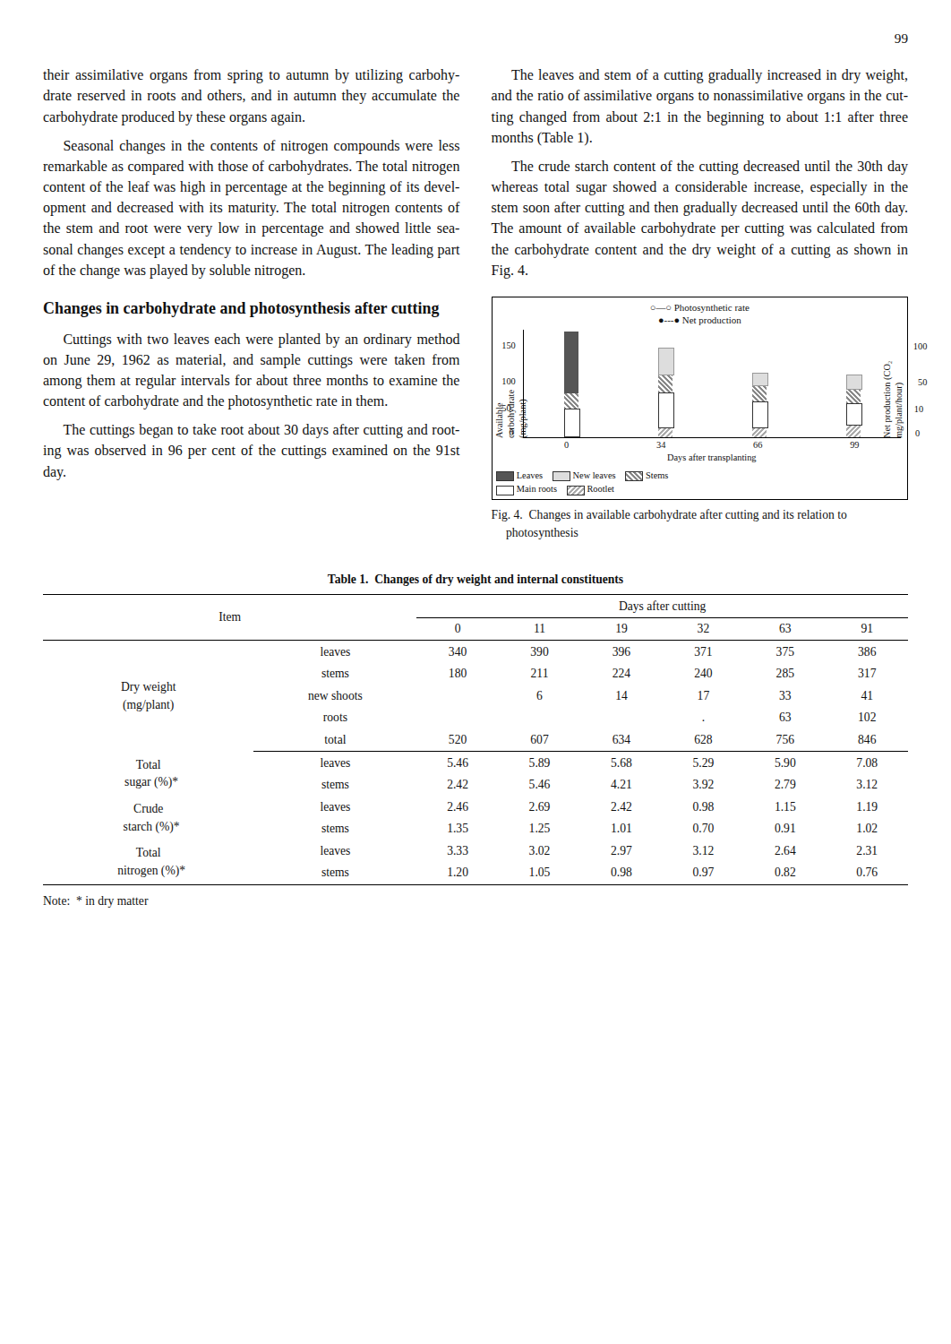99
their assimilative organs from spring to autumn by utilizing carbohydrate reserved in roots and others, and in autumn they accumulate the carbohydrate produced by these organs again.
Seasonal changes in the contents of nitrogen compounds were less remarkable as compared with those of carbohydrates. The total nitrogen content of the leaf was high in percentage at the beginning of its development and decreased with its maturity. The total nitrogen contents of the stem and root were very low in percentage and showed little seasonal changes except a tendency to increase in August. The leading part of the change was played by soluble nitrogen.
Changes in carbohydrate and photosynthesis after cutting
Cuttings with two leaves each were planted by an ordinary method on June 29, 1962 as material, and sample cuttings were taken from among them at regular intervals for about three months to examine the content of carbohydrate and the photosynthetic rate in them.
The cuttings began to take root about 30 days after cutting and rooting was observed in 96 per cent of the cuttings examined on the 91st day.
The leaves and stem of a cutting gradually increased in dry weight, and the ratio of assimilative organs to nonassimilative organs in the cutting changed from about 2:1 in the beginning to about 1:1 after three months (Table 1).
The crude starch content of the cutting decreased until the 30th day whereas total sugar showed a considerable increase, especially in the stem soon after cutting and then gradually decreased until the 60th day. The amount of available carbohydrate per cutting was calculated from the carbohydrate content and the dry weight of a cutting as shown in Fig. 4.
○—○ Photosynthetic rate
●---● Net production
Available carbohydrate (mg/plant)
Net production (CO₂ mg/plant/hour)
150
100
50
0
100
50
10
0
0346699
Days after transplanting
Leaves New leaves Stems
Main roots Rootlet
Fig. 4. Changes in available carbohydrate after cutting and its relation to photosynthesis
Table 1. Changes of dry weight and internal constituents
| Item | Days after cutting |
| --- | --- |
| 0 | 11 | 19 | 32 | 63 | 91 |
| Dry weight (mg/plant) | leaves | 340 | 390 | 396 | 371 | 375 | 386 |
| stems | 180 | 211 | 224 | 240 | 285 | 317 |
| new shoots | | 6 | 14 | 17 | 33 | 41 |
| roots | | | | . | 63 | 102 |
| total | 520 | 607 | 634 | 628 | 756 | 846 |
| Total sugar (%)* | leaves | 5.46 | 5.89 | 5.68 | 5.29 | 5.90 | 7.08 |
| stems | 2.42 | 5.46 | 4.21 | 3.92 | 2.79 | 3.12 |
| Crude starch (%)* | leaves | 2.46 | 2.69 | 2.42 | 0.98 | 1.15 | 1.19 |
| stems | 1.35 | 1.25 | 1.01 | 0.70 | 0.91 | 1.02 |
| Total nitrogen (%)* | leaves | 3.33 | 3.02 | 2.97 | 3.12 | 2.64 | 2.31 |
| stems | 1.20 | 1.05 | 0.98 | 0.97 | 0.82 | 0.76 |
Note: * in dry matter